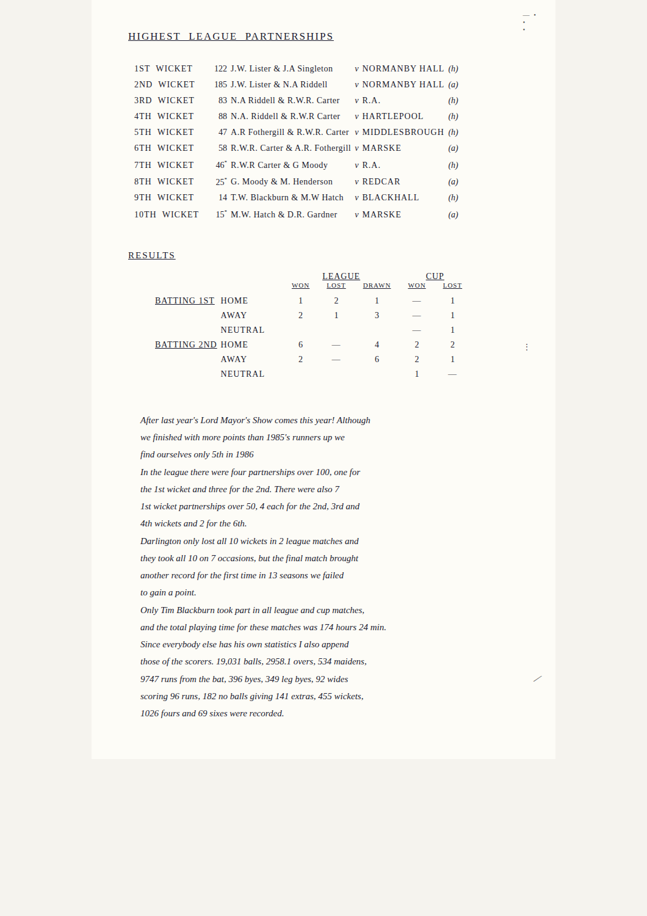— • • •
Highest League Partnerships
| 1st Wicket | 122 | J.W. Lister & J.A Singleton | v | Normanby Hall | (h) |
| 2nd Wicket | 185 | J.W. Lister & N.A Riddell | v | Normanby Hall | (a) |
| 3rd Wicket | 83 | N.A Riddell & R.W.R. Carter | v | R.A. | (h) |
| 4th Wicket | 88 | N.A. Riddell & R.W.R Carter | v | Hartlepool | (h) |
| 5th Wicket | 47 | A.R Fothergill & R.W.R. Carter | v | Middlesbrough | (h) |
| 6th Wicket | 58 | R.W.R. Carter & A.R. Fothergill | v | Marske | (a) |
| 7th Wicket | 46 * | R.W.R Carter & G Moody | v | R.A. | (h) |
| 8th Wicket | 25 * | G. Moody & M. Henderson | v | Redcar | (a) |
| 9th Wicket | 14 | T.W. Blackburn & M.W Hatch | v | Blackhall | (h) |
| 10th Wicket | 15 * | M.W. Hatch & D.R. Gardner | v | Marske | (a) |
Results
| | | League | Cup |
| | | Won | Lost | Drawn | Won | Lost |
| Batting 1st | Home | 1 | 2 | 1 | — | 1 |
| | Away | 2 | 1 | 3 | — | 1 |
| | Neutral | | | | — | 1 |
| Batting 2nd | Home | 6 | — | 4 | 2 | 2 |
| | Away | 2 | — | 6 | 2 | 1 |
| | Neutral | | | | 1 | — |
After last year's Lord Mayor's Show comes this year! Although
we finished with more points than 1985's runners up we
find ourselves only 5th in 1986
In the league there were four partnerships over 100, one for
the 1st wicket and three for the 2nd. There were also 7
1st wicket partnerships over 50, 4 each for the 2nd, 3rd and
4th wickets and 2 for the 6th.
Darlington only lost all 10 wickets in 2 league matches and
they took all 10 on 7 occasions, but the final match brought
another record for the first time in 13 seasons we failed
to gain a point.
Only Tim Blackburn took part in all league and cup matches,
and the total playing time for these matches was 174 hours 24 min.
Since everybody else has his own statistics I also append
those of the scorers. 19,031 balls, 2958.1 overs, 534 maidens,
9747 runs from the bat, 396 byes, 349 leg byes, 92 wides
scoring 96 runs, 182 no balls giving 141 extras, 455 wickets,
1026 fours and 69 sixes were recorded.
⋮
∕